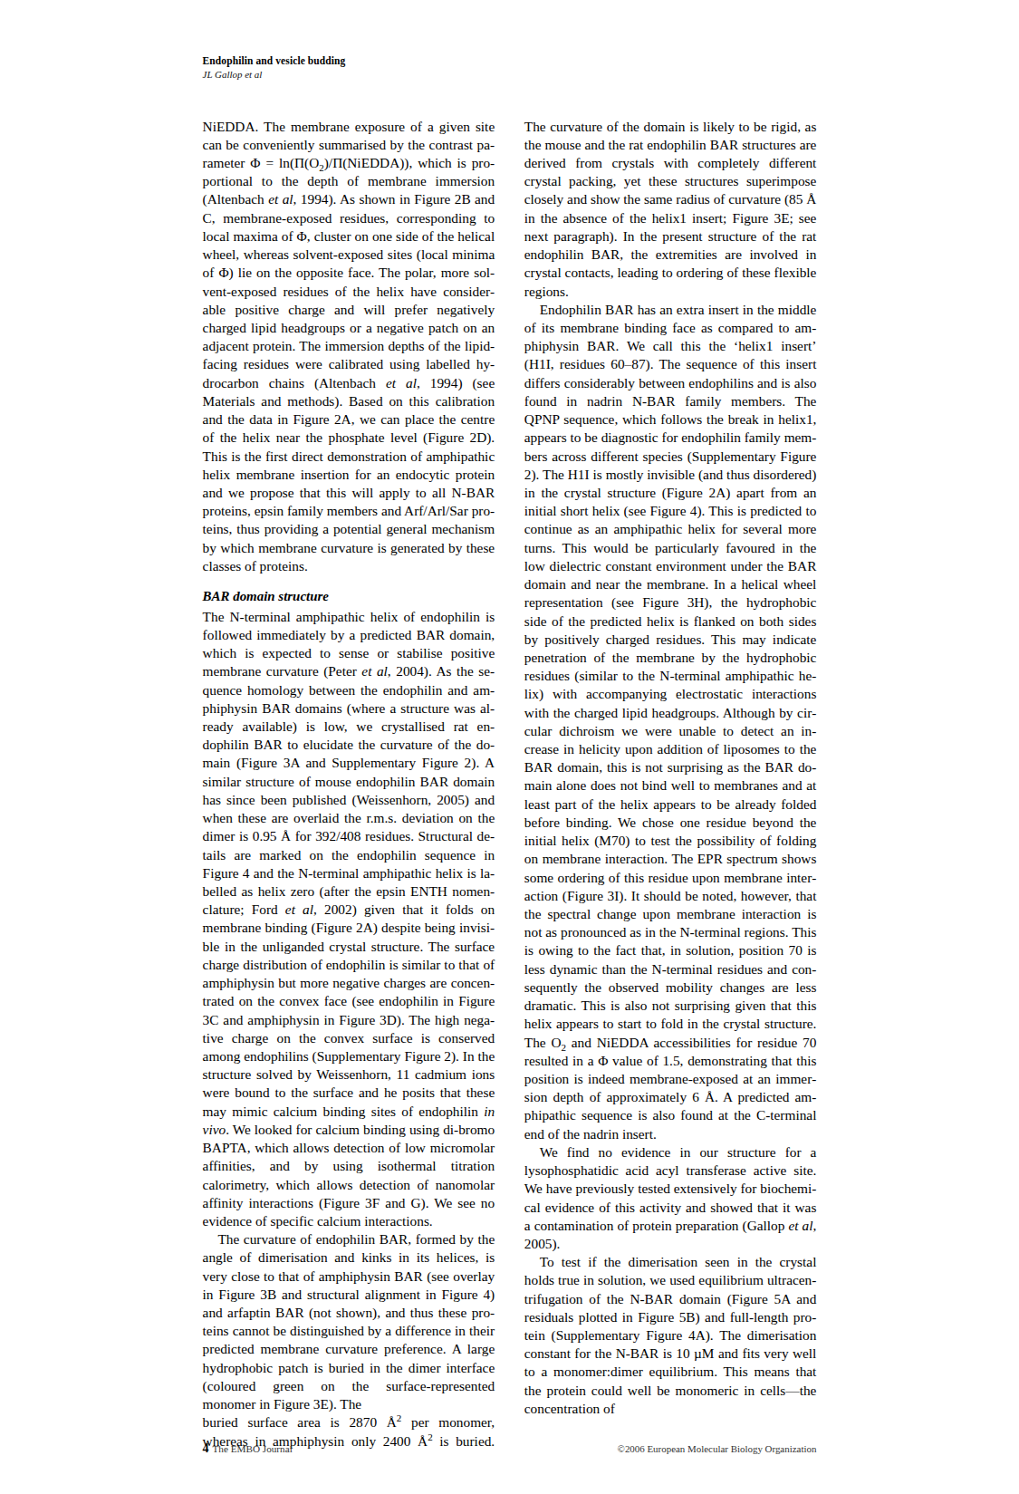Endophilin and vesicle budding
JL Gallop et al
NiEDDA. The membrane exposure of a given site can be conveniently summarised by the contrast parameter Φ = ln(Π(O2)/Π(NiEDDA)), which is proportional to the depth of membrane immersion (Altenbach et al, 1994). As shown in Figure 2B and C, membrane-exposed residues, corresponding to local maxima of Φ, cluster on one side of the helical wheel, whereas solvent-exposed sites (local minima of Φ) lie on the opposite face. The polar, more solvent-exposed residues of the helix have considerable positive charge and will prefer negatively charged lipid headgroups or a negative patch on an adjacent protein. The immersion depths of the lipid-facing residues were calibrated using labelled hydrocarbon chains (Altenbach et al, 1994) (see Materials and methods). Based on this calibration and the data in Figure 2A, we can place the centre of the helix near the phosphate level (Figure 2D). This is the first direct demonstration of amphipathic helix membrane insertion for an endocytic protein and we propose that this will apply to all N-BAR proteins, epsin family members and Arf/Arl/Sar proteins, thus providing a potential general mechanism by which membrane curvature is generated by these classes of proteins.
BAR domain structure
The N-terminal amphipathic helix of endophilin is followed immediately by a predicted BAR domain, which is expected to sense or stabilise positive membrane curvature (Peter et al, 2004). As the sequence homology between the endophilin and amphiphysin BAR domains (where a structure was already available) is low, we crystallised rat endophilin BAR to elucidate the curvature of the domain (Figure 3A and Supplementary Figure 2). A similar structure of mouse endophilin BAR domain has since been published (Weissenhorn, 2005) and when these are overlaid the r.m.s. deviation on the dimer is 0.95 Å for 392/408 residues. Structural details are marked on the endophilin sequence in Figure 4 and the N-terminal amphipathic helix is labelled as helix zero (after the epsin ENTH nomenclature; Ford et al, 2002) given that it folds on membrane binding (Figure 2A) despite being invisible in the unliganded crystal structure. The surface charge distribution of endophilin is similar to that of amphiphysin but more negative charges are concentrated on the convex face (see endophilin in Figure 3C and amphiphysin in Figure 3D). The high negative charge on the convex surface is conserved among endophilins (Supplementary Figure 2). In the structure solved by Weissenhorn, 11 cadmium ions were bound to the surface and he posits that these may mimic calcium binding sites of endophilin in vivo. We looked for calcium binding using di-bromo BAPTA, which allows detection of low micromolar affinities, and by using isothermal titration calorimetry, which allows detection of nanomolar affinity interactions (Figure 3F and G). We see no evidence of specific calcium interactions.
The curvature of endophilin BAR, formed by the angle of dimerisation and kinks in its helices, is very close to that of amphiphysin BAR (see overlay in Figure 3B and structural alignment in Figure 4) and arfaptin BAR (not shown), and thus these proteins cannot be distinguished by a difference in their predicted membrane curvature preference. A large hydrophobic patch is buried in the dimer interface (coloured green on the surface-represented monomer in Figure 3E). The
buried surface area is 2870 Å2 per monomer, whereas in amphiphysin only 2400 Å2 is buried. The curvature of the domain is likely to be rigid, as the mouse and the rat endophilin BAR structures are derived from crystals with completely different crystal packing, yet these structures superimpose closely and show the same radius of curvature (85 Å in the absence of the helix1 insert; Figure 3E; see next paragraph). In the present structure of the rat endophilin BAR, the extremities are involved in crystal contacts, leading to ordering of these flexible regions.
Endophilin BAR has an extra insert in the middle of its membrane binding face as compared to amphiphysin BAR. We call this the ‘helix1 insert’ (H1I, residues 60–87). The sequence of this insert differs considerably between endophilins and is also found in nadrin N-BAR family members. The QPNP sequence, which follows the break in helix1, appears to be diagnostic for endophilin family members across different species (Supplementary Figure 2). The H1I is mostly invisible (and thus disordered) in the crystal structure (Figure 2A) apart from an initial short helix (see Figure 4). This is predicted to continue as an amphipathic helix for several more turns. This would be particularly favoured in the low dielectric constant environment under the BAR domain and near the membrane. In a helical wheel representation (see Figure 3H), the hydrophobic side of the predicted helix is flanked on both sides by positively charged residues. This may indicate penetration of the membrane by the hydrophobic residues (similar to the N-terminal amphipathic helix) with accompanying electrostatic interactions with the charged lipid headgroups. Although by circular dichroism we were unable to detect an increase in helicity upon addition of liposomes to the BAR domain, this is not surprising as the BAR domain alone does not bind well to membranes and at least part of the helix appears to be already folded before binding. We chose one residue beyond the initial helix (M70) to test the possibility of folding on membrane interaction. The EPR spectrum shows some ordering of this residue upon membrane interaction (Figure 3I). It should be noted, however, that the spectral change upon membrane interaction is not as pronounced as in the N-terminal regions. This is owing to the fact that, in solution, position 70 is less dynamic than the N-terminal residues and consequently the observed mobility changes are less dramatic. This is also not surprising given that this helix appears to start to fold in the crystal structure. The O2 and NiEDDA accessibilities for residue 70 resulted in a Φ value of 1.5, demonstrating that this position is indeed membrane-exposed at an immersion depth of approximately 6 Å. A predicted amphipathic sequence is also found at the C-terminal end of the nadrin insert.
We find no evidence in our structure for a lysophosphatidic acid acyl transferase active site. We have previously tested extensively for biochemical evidence of this activity and showed that it was a contamination of protein preparation (Gallop et al, 2005).
To test if the dimerisation seen in the crystal holds true in solution, we used equilibrium ultracentrifugation of the N-BAR domain (Figure 5A and residuals plotted in Figure 5B) and full-length protein (Supplementary Figure 4A). The dimerisation constant for the N-BAR is 10 µM and fits very well to a monomer:dimer equilibrium. This means that the protein could well be monomeric in cells—the concentration of
4 The EMBO Journal
©2006 European Molecular Biology Organization